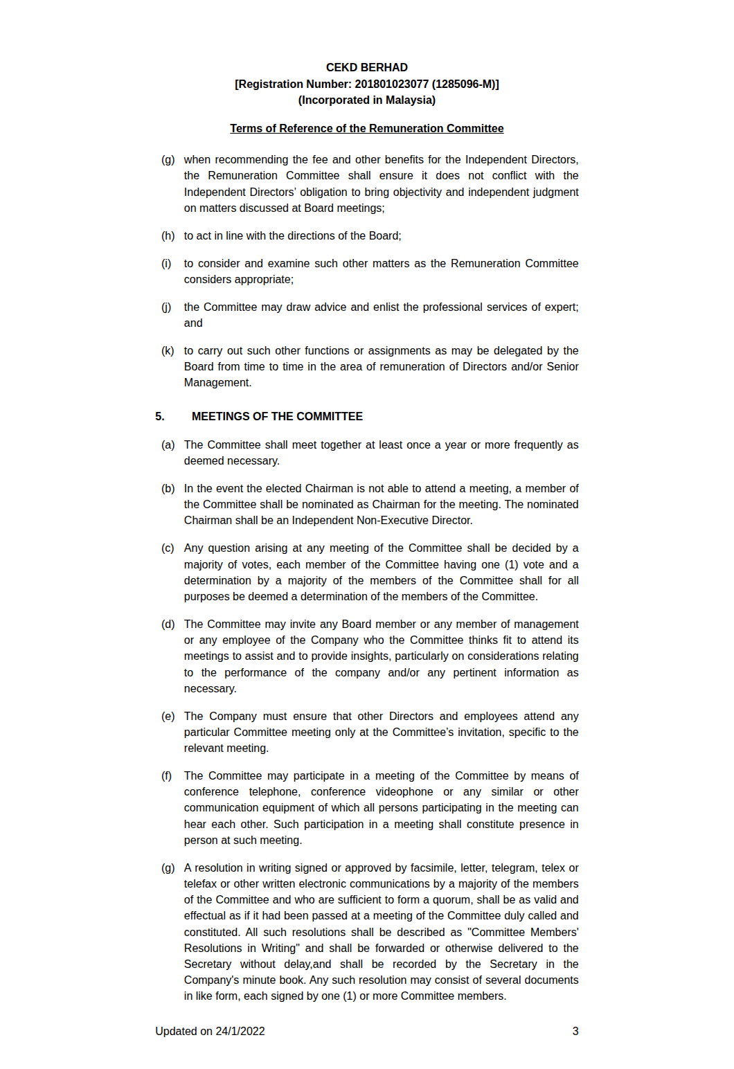CEKD BERHAD [Registration Number: 201801023077 (1285096-M)] (Incorporated in Malaysia)
Terms of Reference of the Remuneration Committee
(g) when recommending the fee and other benefits for the Independent Directors, the Remuneration Committee shall ensure it does not conflict with the Independent Directors’ obligation to bring objectivity and independent judgment on matters discussed at Board meetings;
(h) to act in line with the directions of the Board;
(i) to consider and examine such other matters as the Remuneration Committee considers appropriate;
(j) the Committee may draw advice and enlist the professional services of expert; and
(k) to carry out such other functions or assignments as may be delegated by the Board from time to time in the area of remuneration of Directors and/or Senior Management.
5. MEETINGS OF THE COMMITTEE
(a) The Committee shall meet together at least once a year or more frequently as deemed necessary.
(b) In the event the elected Chairman is not able to attend a meeting, a member of the Committee shall be nominated as Chairman for the meeting. The nominated Chairman shall be an Independent Non-Executive Director.
(c) Any question arising at any meeting of the Committee shall be decided by a majority of votes, each member of the Committee having one (1) vote and a determination by a majority of the members of the Committee shall for all purposes be deemed a determination of the members of the Committee.
(d) The Committee may invite any Board member or any member of management or any employee of the Company who the Committee thinks fit to attend its meetings to assist and to provide insights, particularly on considerations relating to the performance of the company and/or any pertinent information as necessary.
(e) The Company must ensure that other Directors and employees attend any particular Committee meeting only at the Committee’s invitation, specific to the relevant meeting.
(f) The Committee may participate in a meeting of the Committee by means of conference telephone, conference videophone or any similar or other communication equipment of which all persons participating in the meeting can hear each other. Such participation in a meeting shall constitute presence in person at such meeting.
(g) A resolution in writing signed or approved by facsimile, letter, telegram, telex or telefax or other written electronic communications by a majority of the members of the Committee and who are sufficient to form a quorum, shall be as valid and effectual as if it had been passed at a meeting of the Committee duly called and constituted. All such resolutions shall be described as "Committee Members' Resolutions in Writing" and shall be forwarded or otherwise delivered to the Secretary without delay,and shall be recorded by the Secretary in the Company's minute book. Any such resolution may consist of several documents in like form, each signed by one (1) or more Committee members.
Updated on 24/1/2022 3